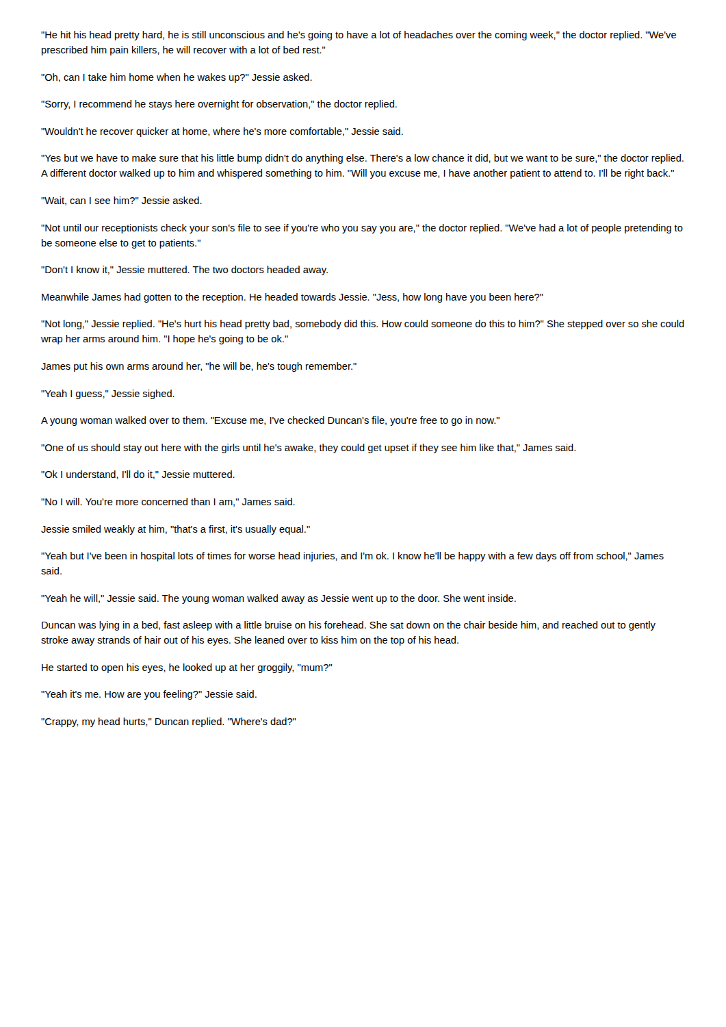"He hit his head pretty hard, he is still unconscious and he's going to have a lot of headaches over the coming week," the doctor replied. "We've prescribed him pain killers, he will recover with a lot of bed rest."
"Oh, can I take him home when he wakes up?" Jessie asked.
"Sorry, I recommend he stays here overnight for observation," the doctor replied.
"Wouldn't he recover quicker at home, where he's more comfortable," Jessie said.
"Yes but we have to make sure that his little bump didn't do anything else. There's a low chance it did, but we want to be sure," the doctor replied. A different doctor walked up to him and whispered something to him. "Will you excuse me, I have another patient to attend to. I'll be right back."
"Wait, can I see him?" Jessie asked.
"Not until our receptionists check your son's file to see if you're who you say you are," the doctor replied. "We've had a lot of people pretending to be someone else to get to patients."
"Don't I know it," Jessie muttered. The two doctors headed away.
Meanwhile James had gotten to the reception. He headed towards Jessie. "Jess, how long have you been here?"
"Not long," Jessie replied. "He's hurt his head pretty bad, somebody did this. How could someone do this to him?" She stepped over so she could wrap her arms around him. "I hope he's going to be ok."
James put his own arms around her, "he will be, he's tough remember."
"Yeah I guess," Jessie sighed.
A young woman walked over to them. "Excuse me, I've checked Duncan's file, you're free to go in now."
"One of us should stay out here with the girls until he's awake, they could get upset if they see him like that," James said.
"Ok I understand, I'll do it," Jessie muttered.
"No I will. You're more concerned than I am," James said.
Jessie smiled weakly at him, "that's a first, it's usually equal."
"Yeah but I've been in hospital lots of times for worse head injuries, and I'm ok. I know he'll be happy with a few days off from school," James said.
"Yeah he will," Jessie said. The young woman walked away as Jessie went up to the door. She went inside.
Duncan was lying in a bed, fast asleep with a little bruise on his forehead. She sat down on the chair beside him, and reached out to gently stroke away strands of hair out of his eyes. She leaned over to kiss him on the top of his head.
He started to open his eyes, he looked up at her groggily, "mum?"
"Yeah it's me. How are you feeling?" Jessie said.
"Crappy, my head hurts," Duncan replied. "Where's dad?"